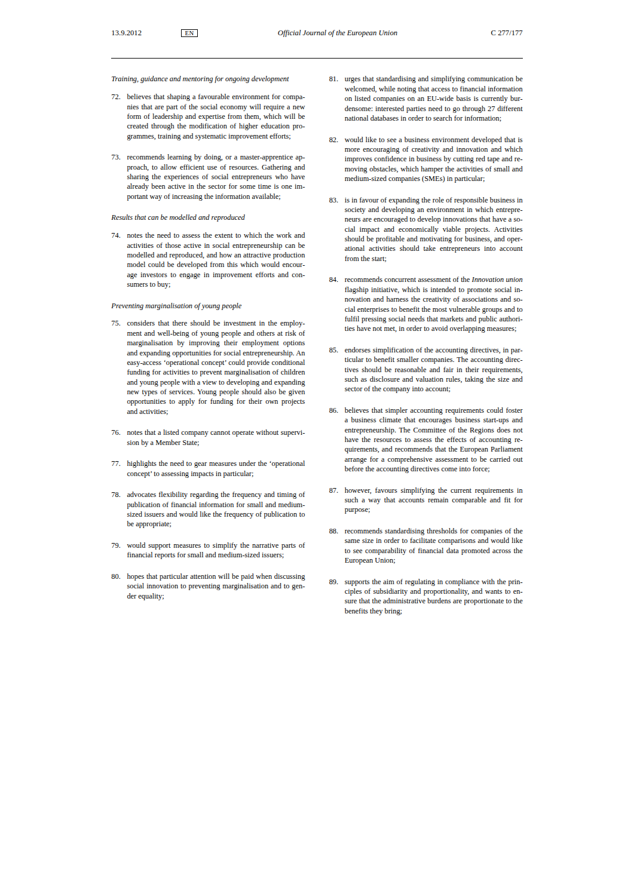13.9.2012
EN
Official Journal of the European Union
C 277/177
Training, guidance and mentoring for ongoing development
72.
believes that shaping a favourable environment for companies that are part of the social economy will require a new form of leadership and expertise from them, which will be created through the modification of higher education programmes, training and systematic improvement efforts;
73.
recommends learning by doing, or a master-apprentice approach, to allow efficient use of resources. Gathering and sharing the experiences of social entrepreneurs who have already been active in the sector for some time is one important way of increasing the information available;
Results that can be modelled and reproduced
74.
notes the need to assess the extent to which the work and activities of those active in social entrepreneurship can be modelled and reproduced, and how an attractive production model could be developed from this which would encourage investors to engage in improvement efforts and consumers to buy;
Preventing marginalisation of young people
75.
considers that there should be investment in the employment and well-being of young people and others at risk of marginalisation by improving their employment options and expanding opportunities for social entrepreneurship. An easy-access ‘operational concept’ could provide conditional funding for activities to prevent marginalisation of children and young people with a view to developing and expanding new types of services. Young people should also be given opportunities to apply for funding for their own projects and activities;
76.
notes that a listed company cannot operate without supervision by a Member State;
77.
highlights the need to gear measures under the ‘operational concept’ to assessing impacts in particular;
78.
advocates flexibility regarding the frequency and timing of publication of financial information for small and medium-sized issuers and would like the frequency of publication to be appropriate;
79.
would support measures to simplify the narrative parts of financial reports for small and medium-sized issuers;
80.
hopes that particular attention will be paid when discussing social innovation to preventing marginalisation and to gender equality;
81.
urges that standardising and simplifying communication be welcomed, while noting that access to financial information on listed companies on an EU-wide basis is currently burdensome: interested parties need to go through 27 different national databases in order to search for information;
82.
would like to see a business environment developed that is more encouraging of creativity and innovation and which improves confidence in business by cutting red tape and removing obstacles, which hamper the activities of small and medium-sized companies (SMEs) in particular;
83.
is in favour of expanding the role of responsible business in society and developing an environment in which entrepreneurs are encouraged to develop innovations that have a social impact and economically viable projects. Activities should be profitable and motivating for business, and operational activities should take entrepreneurs into account from the start;
84.
recommends concurrent assessment of the Innovation union flagship initiative, which is intended to promote social innovation and harness the creativity of associations and social enterprises to benefit the most vulnerable groups and to fulfil pressing social needs that markets and public authorities have not met, in order to avoid overlapping measures;
85.
endorses simplification of the accounting directives, in particular to benefit smaller companies. The accounting directives should be reasonable and fair in their requirements, such as disclosure and valuation rules, taking the size and sector of the company into account;
86.
believes that simpler accounting requirements could foster a business climate that encourages business start-ups and entrepreneurship. The Committee of the Regions does not have the resources to assess the effects of accounting requirements, and recommends that the European Parliament arrange for a comprehensive assessment to be carried out before the accounting directives come into force;
87.
however, favours simplifying the current requirements in such a way that accounts remain comparable and fit for purpose;
88.
recommends standardising thresholds for companies of the same size in order to facilitate comparisons and would like to see comparability of financial data promoted across the European Union;
89.
supports the aim of regulating in compliance with the principles of subsidiarity and proportionality, and wants to ensure that the administrative burdens are proportionate to the benefits they bring;